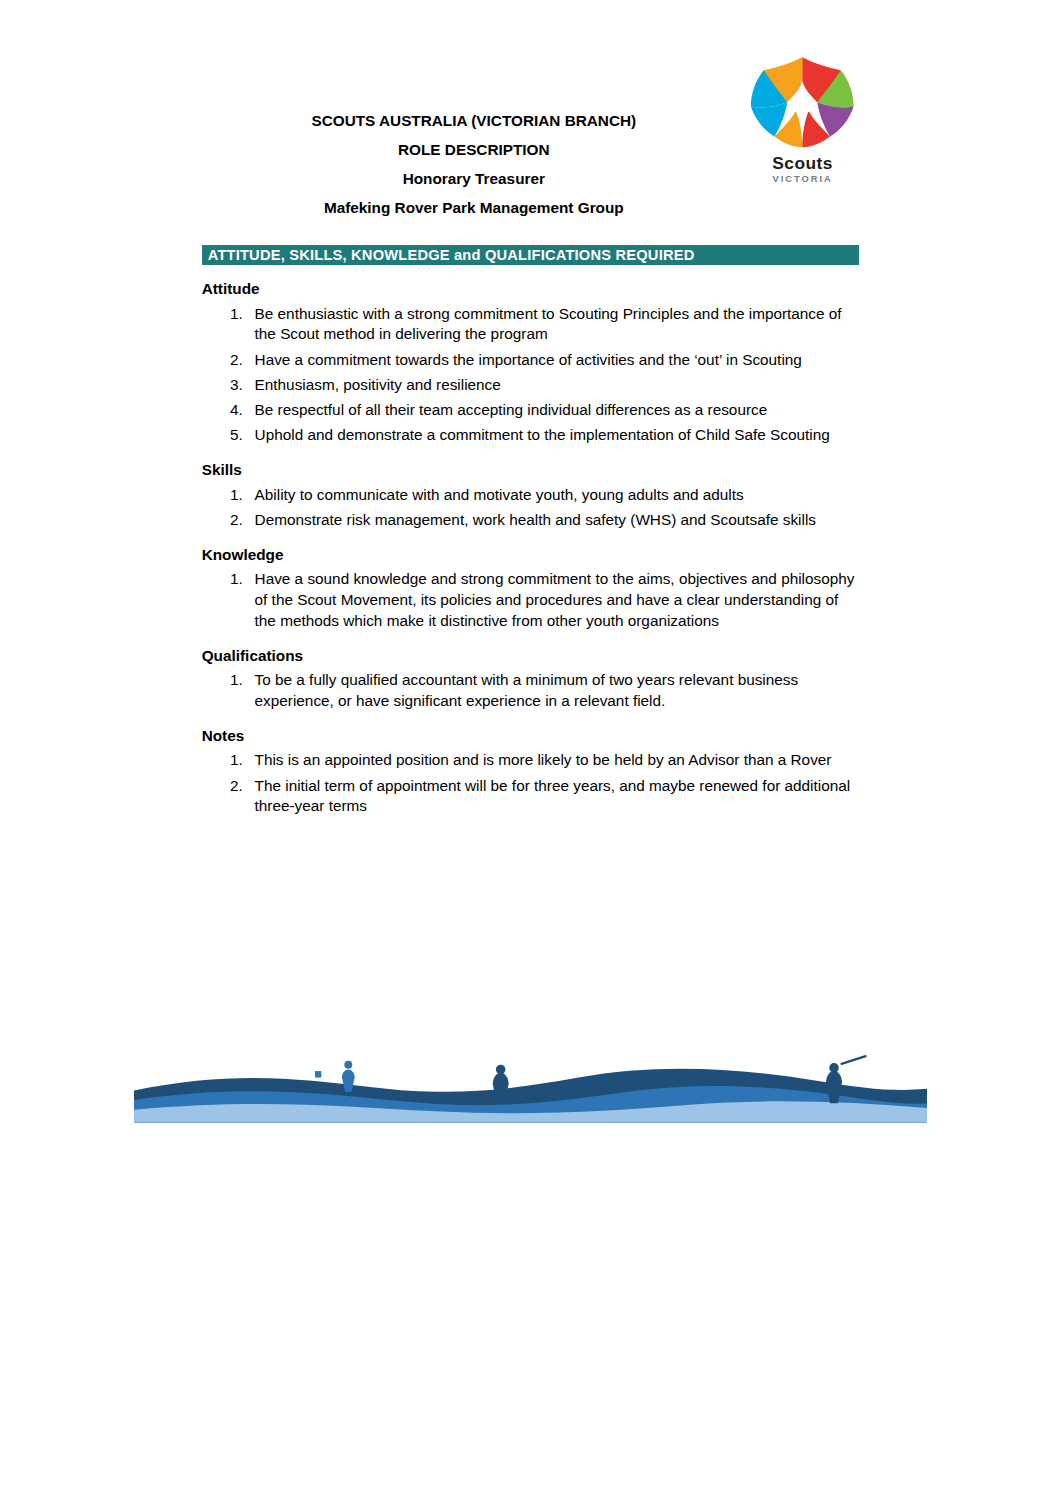ScoutsVICTORIA
SCOUTS AUSTRALIA (VICTORIAN BRANCH)
ROLE DESCRIPTION
Honorary Treasurer
Mafeking Rover Park Management Group
ATTITUDE, SKILLS, KNOWLEDGE and QUALIFICATIONS REQUIRED
Attitude
Be enthusiastic with a strong commitment to Scouting Principles and the importance of the Scout method in delivering the program
Have a commitment towards the importance of activities and the ‘out’ in Scouting
Enthusiasm, positivity and resilience
Be respectful of all their team accepting individual differences as a resource
Uphold and demonstrate a commitment to the implementation of Child Safe Scouting
Skills
Ability to communicate with and motivate youth, young adults and adults
Demonstrate risk management, work health and safety (WHS) and Scoutsafe skills
Knowledge
Have a sound knowledge and strong commitment to the aims, objectives and philosophy of the Scout Movement, its policies and procedures and have a clear understanding of the methods which make it distinctive from other youth organizations
Qualifications
To be a fully qualified accountant with a minimum of two years relevant business experience, or have significant experience in a relevant field.
Notes
This is an appointed position and is more likely to be held by an Advisor than a Rover
The initial term of appointment will be for three years, and maybe renewed for additional three-year terms